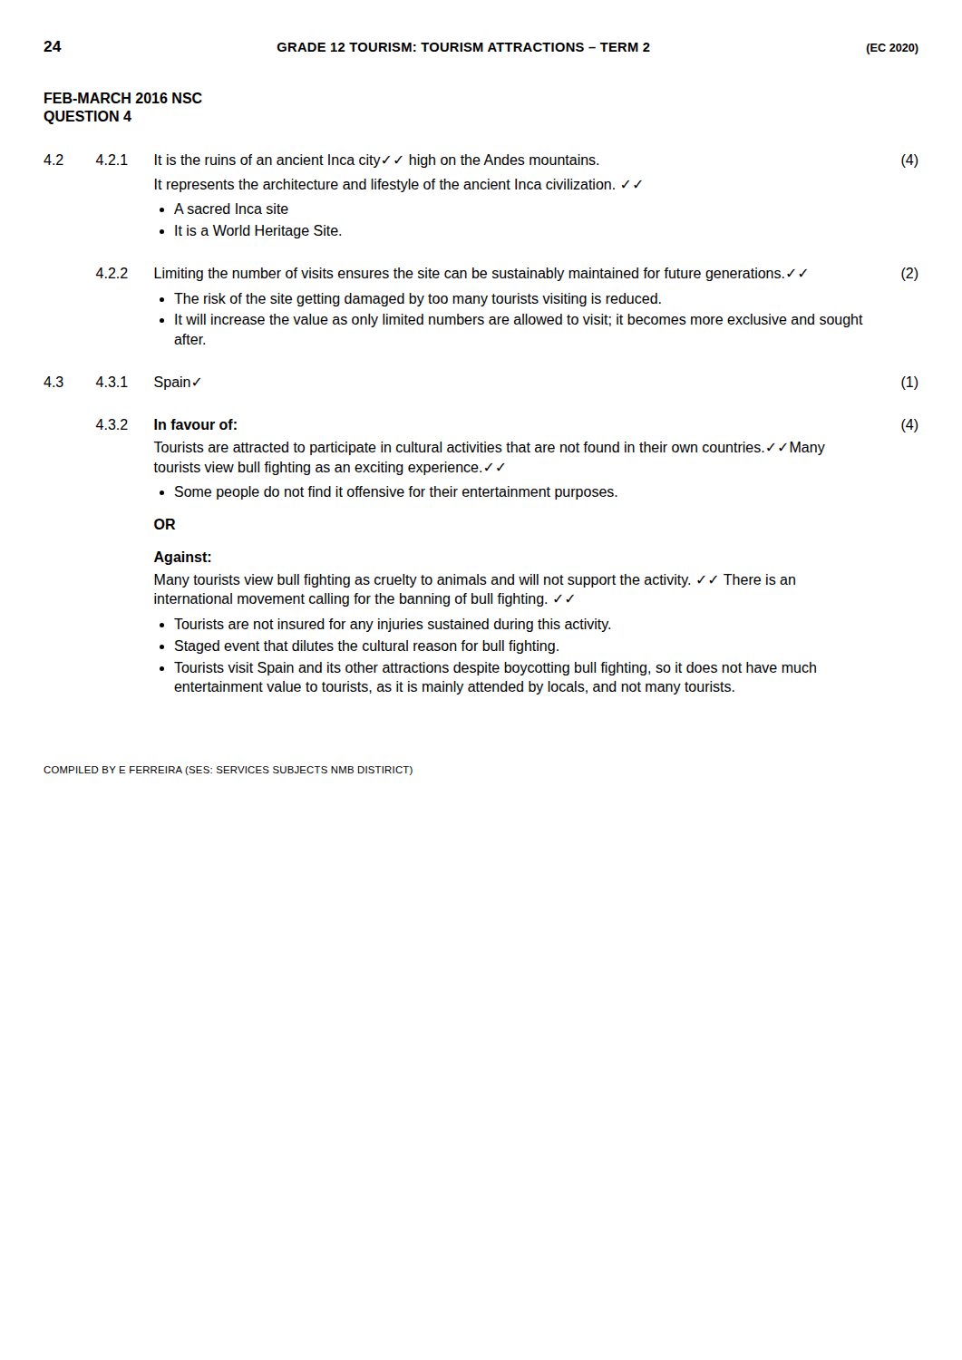24 GRADE 12 TOURISM: TOURISM ATTRACTIONS – TERM 2 (EC 2020)
FEB-MARCH 2016 NSC
QUESTION 4
4.2
4.2.1
It is the ruins of an ancient Inca city✓✓ high on the Andes mountains.
It represents the architecture and lifestyle of the ancient Inca civilization. ✓✓
A sacred Inca site
It is a World Heritage Site.
(4)
4.2.2
Limiting the number of visits ensures the site can be sustainably maintained for future generations.✓✓
The risk of the site getting damaged by too many tourists visiting is reduced.
It will increase the value as only limited numbers are allowed to visit; it becomes more exclusive and sought after.
(2)
4.3
4.3.1
Spain✓
(1)
4.3.2
In favour of:
Tourists are attracted to participate in cultural activities that are not found in their own countries.✓✓Many tourists view bull fighting as an exciting experience.✓✓
Some people do not find it offensive for their entertainment purposes.
OR
Against:
Many tourists view bull fighting as cruelty to animals and will not support the activity. ✓✓ There is an international movement calling for the banning of bull fighting. ✓✓
Tourists are not insured for any injuries sustained during this activity.
Staged event that dilutes the cultural reason for bull fighting.
Tourists visit Spain and its other attractions despite boycotting bull fighting, so it does not have much entertainment value to tourists, as it is mainly attended by locals, and not many tourists.
(4)
COMPILED BY E FERREIRA (SES: SERVICES SUBJECTS NMB DISTIRICT)